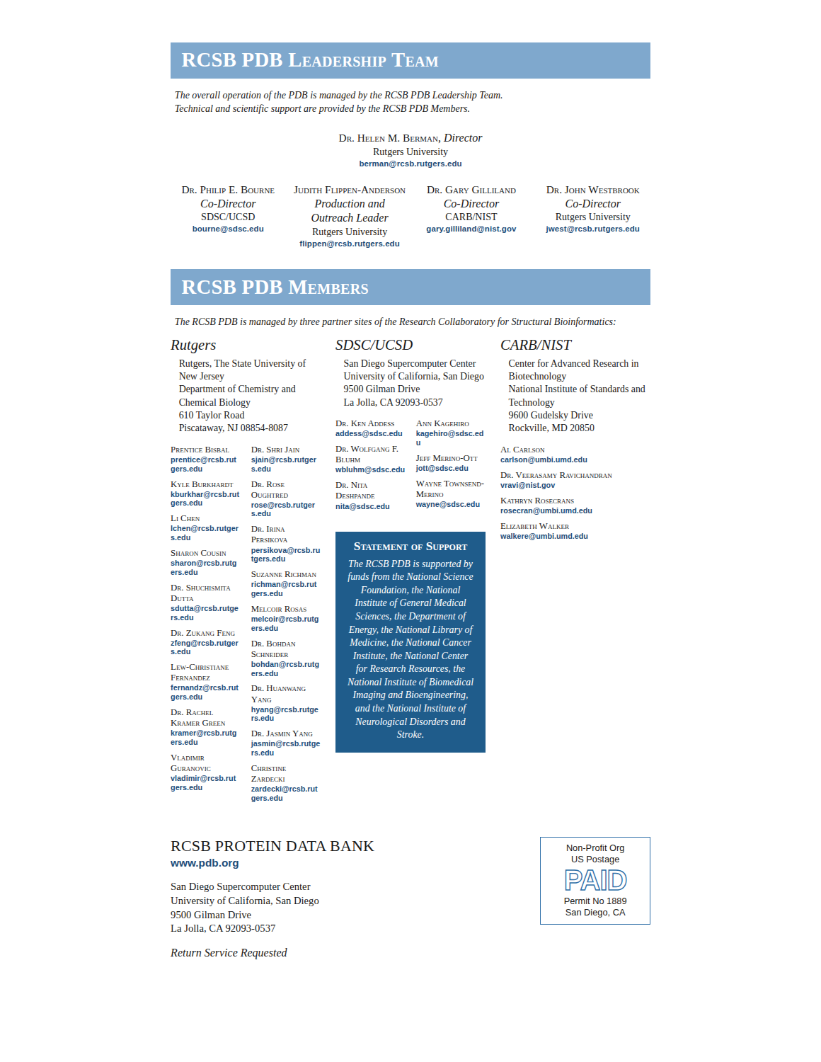RCSB PDB Leadership Team
The overall operation of the PDB is managed by the RCSB PDB Leadership Team.
Technical and scientific support are provided by the RCSB PDB Members.
Dr. Helen M. Berman, Director
Rutgers University
berman@rcsb.rutgers.edu
Dr. Philip E. Bourne
Co-Director
SDSC/UCSD
bourne@sdsc.edu
Judith Flippen-Anderson
Production and Outreach Leader
Rutgers University
flippen@rcsb.rutgers.edu
Dr. Gary Gilliland
Co-Director
CARB/NIST
gary.gilliland@nist.gov
Dr. John Westbrook
Co-Director
Rutgers University
jwest@rcsb.rutgers.edu
RCSB PDB Members
The RCSB PDB is managed by three partner sites of the Research Collaboratory for Structural Bioinformatics:
Rutgers
Rutgers, The State University of New Jersey
Department of Chemistry and Chemical Biology
610 Taylor Road
Piscataway, NJ 08854-8087
Prentice Bisbal prentice@rcsb.rutgers.edu
Kyle Burkhardt kburkhar@rcsb.rutgers.edu
Li Chen lchen@rcsb.rutgers.edu
Sharon Cousin sharon@rcsb.rutgers.edu
Dr. Shuchismita Dutta sdutta@rcsb.rutgers.edu
Dr. Zukang Feng zfeng@rcsb.rutgers.edu
Lew-Christiane Fernandez fernandz@rcsb.rutgers.edu
Dr. Rachel Kramer Green kramer@rcsb.rutgers.edu
Vladimir Guranovic vladimir@rcsb.rutgers.edu
Dr. Shri Jain sjain@rcsb.rutgers.edu
Dr. Rose Oughtred rose@rcsb.rutgers.edu
Dr. Irina Persikova persikova@rcsb.rutgers.edu
Suzanne Richman richman@rcsb.rutgers.edu
Melcoir Rosas melcoir@rcsb.rutgers.edu
Dr. Bohdan Schneider bohdan@rcsb.rutgers.edu
Dr. Huanwang Yang hyang@rcsb.rutgers.edu
Dr. Jasmin Yang jasmin@rcsb.rutgers.edu
Christine Zardecki zardecki@rcsb.rutgers.edu
SDSC/UCSD
San Diego Supercomputer Center
University of California, San Diego
9500 Gilman Drive
La Jolla, CA 92093-0537
Dr. Ken Addess addess@sdsc.edu
Dr. Wolfgang F. Bluhm wbluhm@sdsc.edu
Dr. Nita Deshpande nita@sdsc.edu
Ann Kagehiro kagehiro@sdsc.edu
Jeff Merino-Ott jott@sdsc.edu
Wayne Townsend-Merino wayne@sdsc.edu
Statement of Support
The RCSB PDB is supported by funds from the National Science Foundation, the National Institute of General Medical Sciences, the Department of Energy, the National Library of Medicine, the National Cancer Institute, the National Center for Research Resources, the National Institute of Biomedical Imaging and Bioengineering, and the National Institute of Neurological Disorders and Stroke.
CARB/NIST
Center for Advanced Research in Biotechnology
National Institute of Standards and Technology
9600 Gudelsky Drive
Rockville, MD 20850
Al Carlson carlson@umbi.umd.edu
Dr. Veerasamy Ravichandran vravi@nist.gov
Kathryn Rosecrans rosecran@umbi.umd.edu
Elizabeth Walker walkere@umbi.umd.edu
RCSB PROTEIN DATA BANK
www.pdb.org
San Diego Supercomputer Center
University of California, San Diego
9500 Gilman Drive
La Jolla, CA 92093-0537
Return Service Requested
Non-Profit Org
US Postage
PAID
Permit No 1889
San Diego, CA